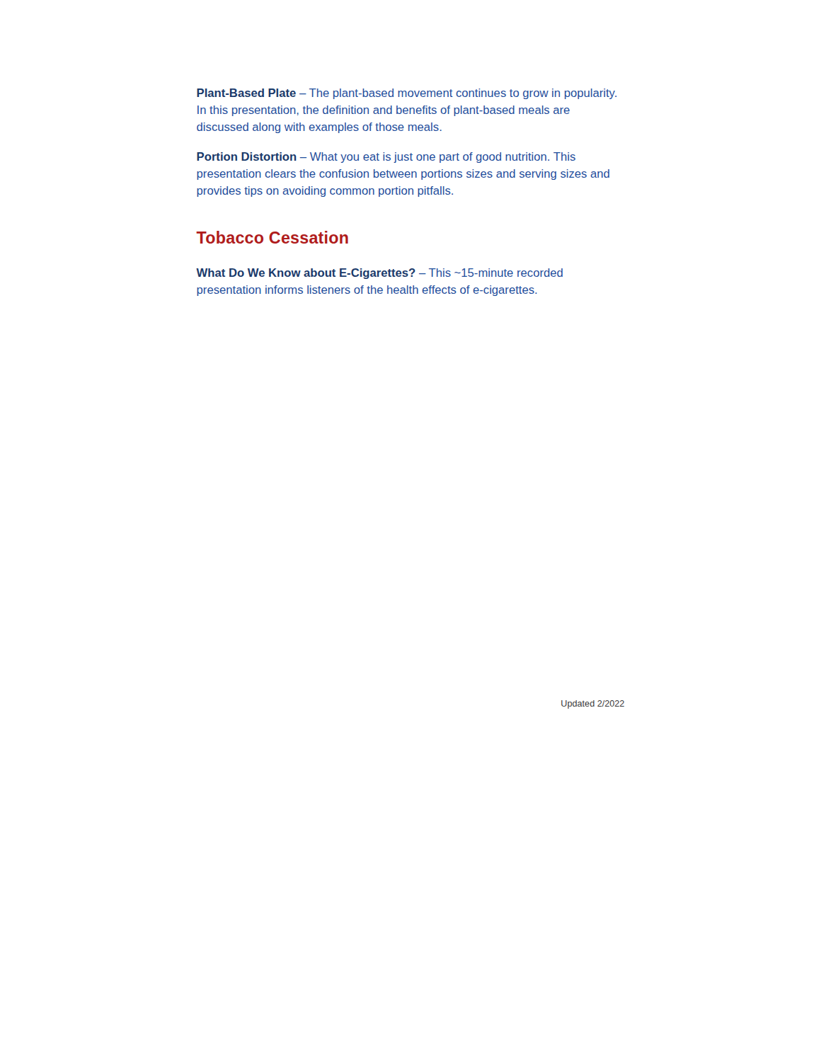Plant-Based Plate – The plant-based movement continues to grow in popularity. In this presentation, the definition and benefits of plant-based meals are discussed along with examples of those meals.
Portion Distortion – What you eat is just one part of good nutrition. This presentation clears the confusion between portions sizes and serving sizes and provides tips on avoiding common portion pitfalls.
Tobacco Cessation
What Do We Know about E-Cigarettes? – This ~15-minute recorded presentation informs listeners of the health effects of e-cigarettes.
Updated 2/2022